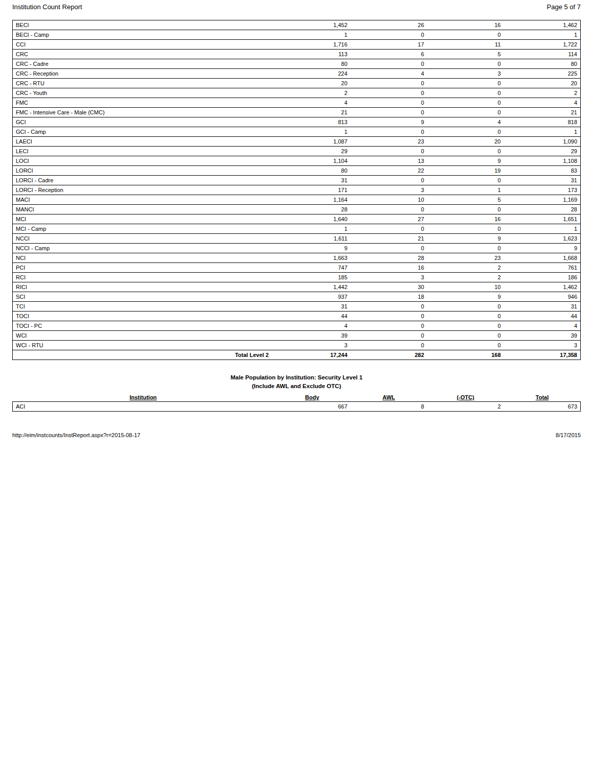Institution Count Report
Page 5 of 7
| BECI | 1,452 | 26 | 16 | 1,462 |
| BECI - Camp | 1 | 0 | 0 | 1 |
| CCI | 1,716 | 17 | 11 | 1,722 |
| CRC | 113 | 6 | 5 | 114 |
| CRC - Cadre | 80 | 0 | 0 | 80 |
| CRC - Reception | 224 | 4 | 3 | 225 |
| CRC - RTU | 20 | 0 | 0 | 20 |
| CRC - Youth | 2 | 0 | 0 | 2 |
| FMC | 4 | 0 | 0 | 4 |
| FMC - Intensive Care - Male (CMC) | 21 | 0 | 0 | 21 |
| GCI | 813 | 9 | 4 | 818 |
| GCI - Camp | 1 | 0 | 0 | 1 |
| LAECI | 1,087 | 23 | 20 | 1,090 |
| LECI | 29 | 0 | 0 | 29 |
| LOCI | 1,104 | 13 | 9 | 1,108 |
| LORCI | 80 | 22 | 19 | 83 |
| LORCI - Cadre | 31 | 0 | 0 | 31 |
| LORCI - Reception | 171 | 3 | 1 | 173 |
| MACI | 1,164 | 10 | 5 | 1,169 |
| MANCI | 28 | 0 | 0 | 28 |
| MCI | 1,640 | 27 | 16 | 1,651 |
| MCI - Camp | 1 | 0 | 0 | 1 |
| NCCI | 1,611 | 21 | 9 | 1,623 |
| NCCI - Camp | 9 | 0 | 0 | 9 |
| NCI | 1,663 | 28 | 23 | 1,668 |
| PCI | 747 | 16 | 2 | 761 |
| RCI | 185 | 3 | 2 | 186 |
| RICI | 1,442 | 30 | 10 | 1,462 |
| SCI | 937 | 18 | 9 | 946 |
| TCI | 31 | 0 | 0 | 31 |
| TOCI | 44 | 0 | 0 | 44 |
| TOCI - PC | 4 | 0 | 0 | 4 |
| WCI | 39 | 0 | 0 | 39 |
| WCI - RTU | 3 | 0 | 0 | 3 |
| Total Level 2 | 17,244 | 282 | 168 | 17,358 |
Male Population by Institution: Security Level 1
(Include AWL and Exclude OTC)
| Institution | Body | AWL | (-OTC) | Total |
| --- | --- | --- | --- | --- |
| ACI | 667 | 8 | 2 | 673 |
http://eim/instcounts/InstReport.aspx?r=2015-08-17
8/17/2015